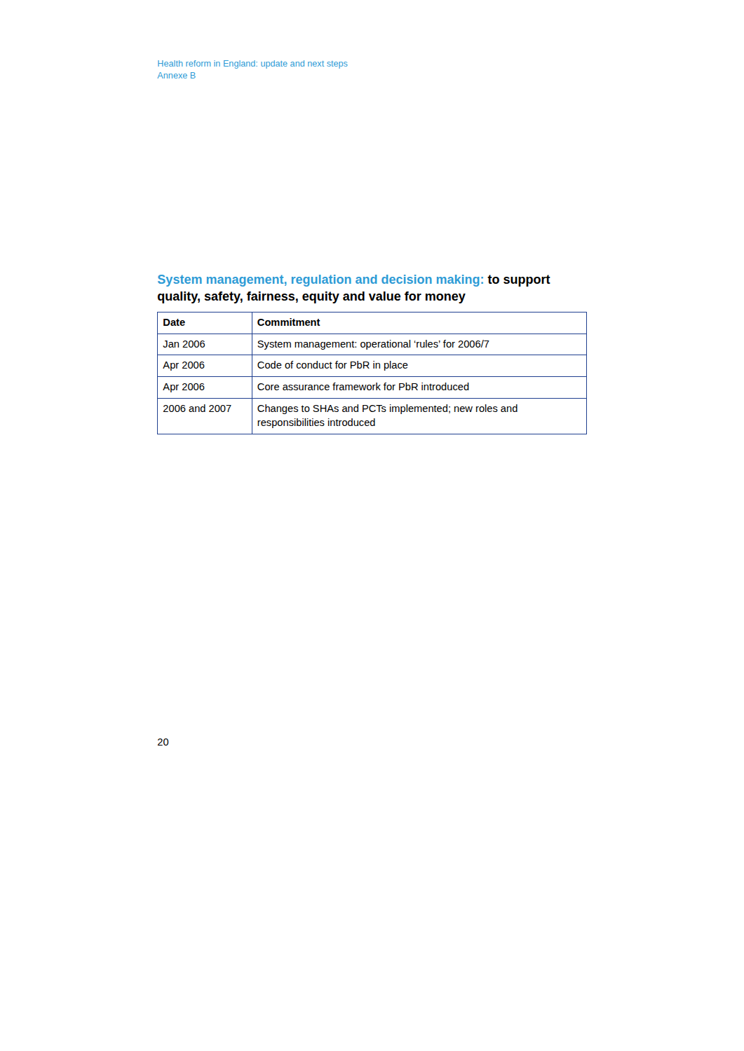Health reform in England: update and next steps Annexe B
System management, regulation and decision making: to support quality, safety, fairness, equity and value for money
| Date | Commitment |
| --- | --- |
| Jan 2006 | System management: operational ‘rules’ for 2006/7 |
| Apr 2006 | Code of conduct for PbR in place |
| Apr 2006 | Core assurance framework for PbR introduced |
| 2006 and 2007 | Changes to SHAs and PCTs implemented; new roles and responsibilities introduced |
20